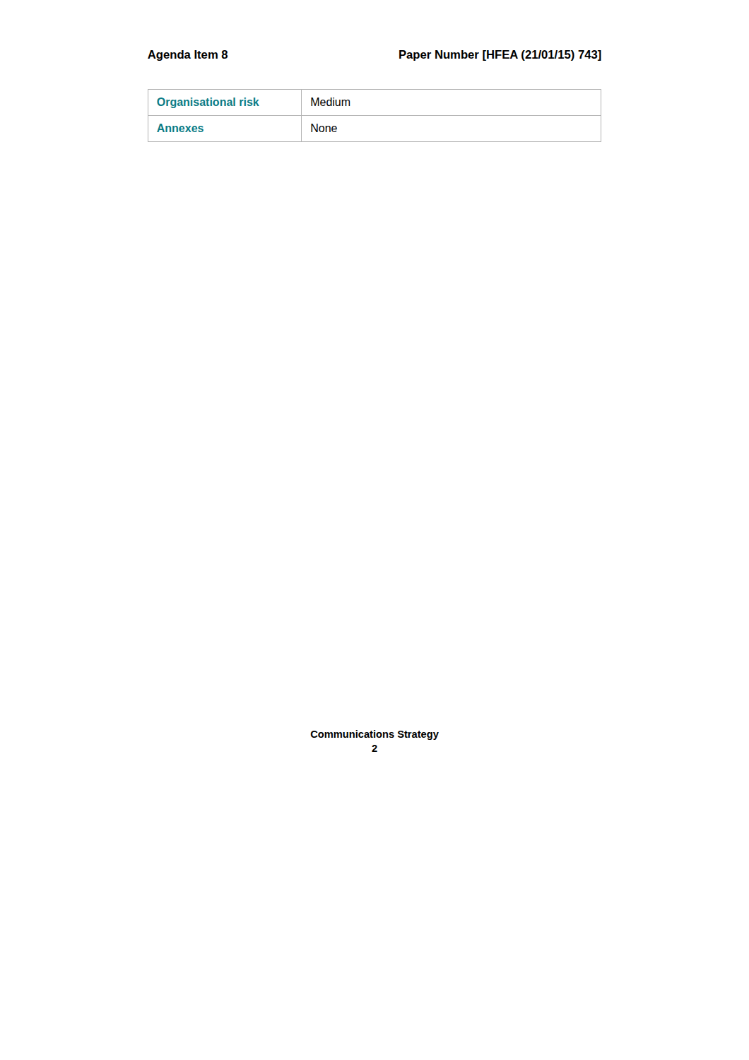Agenda Item 8
Paper Number [HFEA (21/01/15) 743]
| Organisational risk | Medium |
| Annexes | None |
Communications Strategy
2